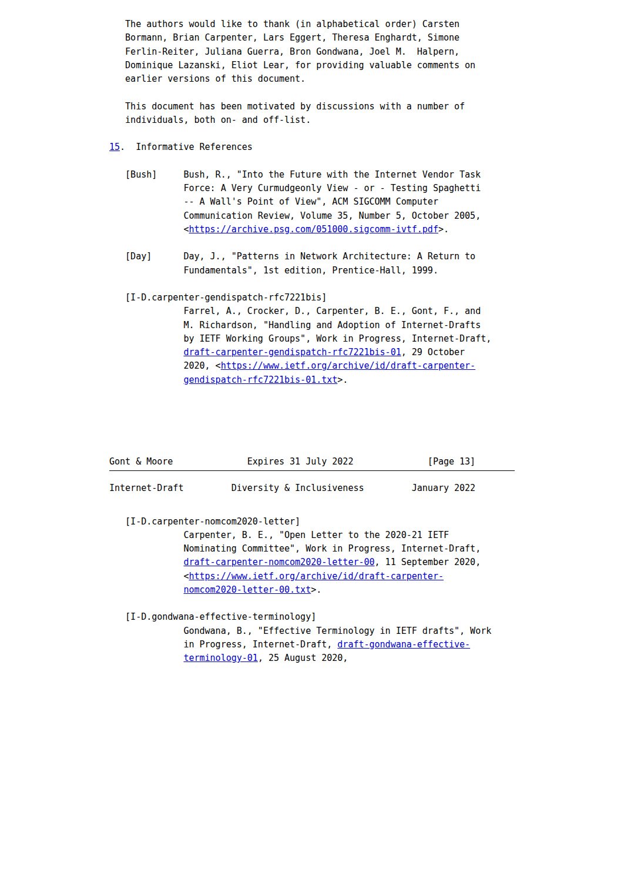The authors would like to thank (in alphabetical order) Carsten
   Bormann, Brian Carpenter, Lars Eggert, Theresa Enghardt, Simone
   Ferlin-Reiter, Juliana Guerra, Bron Gondwana, Joel M.  Halpern,
   Dominique Lazanski, Eliot Lear, for providing valuable comments on
   earlier versions of this document.

   This document has been motivated by discussions with a number of
   individuals, both on- and off-list.

15.  Informative References

   [Bush]     Bush, R., "Into the Future with the Internet Vendor Task
              Force: A Very Curmudgeonly View - or - Testing Spaghetti
              -- A Wall's Point of View", ACM SIGCOMM Computer
              Communication Review, Volume 35, Number 5, October 2005,
              <https://archive.psg.com/051000.sigcomm-ivtf.pdf>.

   [Day]      Day, J., "Patterns in Network Architecture: A Return to
              Fundamentals", 1st edition, Prentice-Hall, 1999.

   [I-D.carpenter-gendispatch-rfc7221bis]
              Farrel, A., Crocker, D., Carpenter, B. E., Gont, F., and
              M. Richardson, "Handling and Adoption of Internet-Drafts
              by IETF Working Groups", Work in Progress, Internet-Draft,
              draft-carpenter-gendispatch-rfc7221bis-01, 29 October
              2020, <https://www.ietf.org/archive/id/draft-carpenter-
              gendispatch-rfc7221bis-01.txt>.
Gont & Moore Expires 31 July 2022 [Page 13]
Internet-Draft Diversity & Inclusiveness January 2022
   [I-D.carpenter-nomcom2020-letter]
              Carpenter, B. E., "Open Letter to the 2020-21 IETF
              Nominating Committee", Work in Progress, Internet-Draft,
              draft-carpenter-nomcom2020-letter-00, 11 September 2020,
              <https://www.ietf.org/archive/id/draft-carpenter-
              nomcom2020-letter-00.txt>.

   [I-D.gondwana-effective-terminology]
              Gondwana, B., "Effective Terminology in IETF drafts", Work
              in Progress, Internet-Draft, draft-gondwana-effective-
              terminology-01, 25 August 2020,